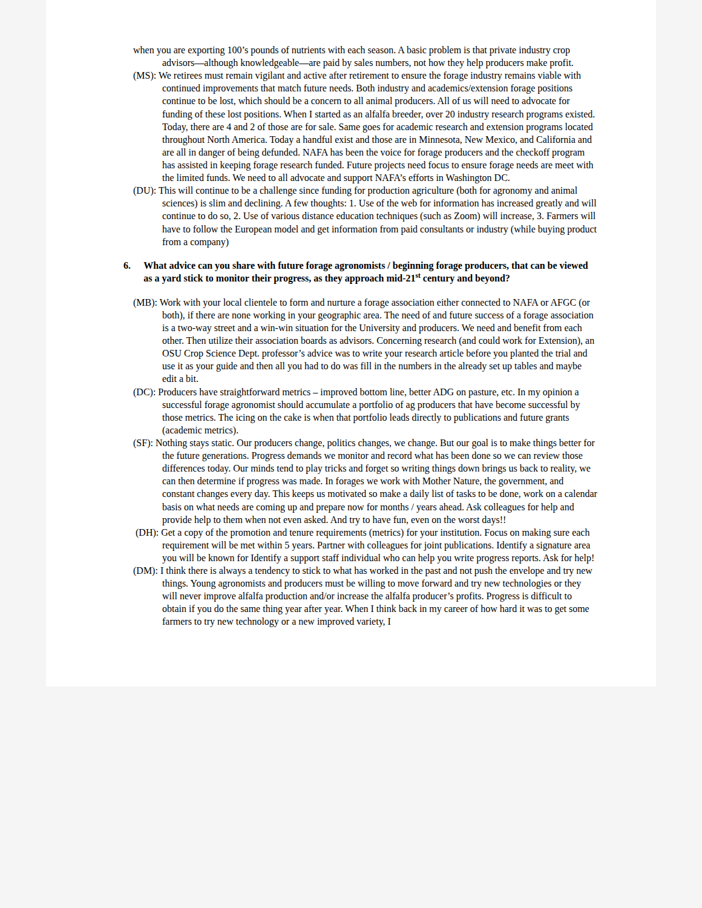when you are exporting 100’s pounds of nutrients with each season. A basic problem is that private industry crop advisors—although knowledgeable—are paid by sales numbers, not how they help producers make profit.
(MS): We retirees must remain vigilant and active after retirement to ensure the forage industry remains viable with continued improvements that match future needs. Both industry and academics/extension forage positions continue to be lost, which should be a concern to all animal producers. All of us will need to advocate for funding of these lost positions. When I started as an alfalfa breeder, over 20 industry research programs existed. Today, there are 4 and 2 of those are for sale. Same goes for academic research and extension programs located throughout North America. Today a handful exist and those are in Minnesota, New Mexico, and California and are all in danger of being defunded. NAFA has been the voice for forage producers and the checkoff program has assisted in keeping forage research funded. Future projects need focus to ensure forage needs are meet with the limited funds. We need to all advocate and support NAFA’s efforts in Washington DC.
(DU): This will continue to be a challenge since funding for production agriculture (both for agronomy and animal sciences) is slim and declining. A few thoughts: 1. Use of the web for information has increased greatly and will continue to do so, 2. Use of various distance education techniques (such as Zoom) will increase, 3. Farmers will have to follow the European model and get information from paid consultants or industry (while buying product from a company)
What advice can you share with future forage agronomists / beginning forage producers, that can be viewed as a yard stick to monitor their progress, as they approach mid-21st century and beyond?
(MB): Work with your local clientele to form and nurture a forage association either connected to NAFA or AFGC (or both), if there are none working in your geographic area. The need of and future success of a forage association is a two-way street and a win-win situation for the University and producers. We need and benefit from each other. Then utilize their association boards as advisors. Concerning research (and could work for Extension), an OSU Crop Science Dept. professor’s advice was to write your research article before you planted the trial and use it as your guide and then all you had to do was fill in the numbers in the already set up tables and maybe edit a bit.
(DC): Producers have straightforward metrics – improved bottom line, better ADG on pasture, etc. In my opinion a successful forage agronomist should accumulate a portfolio of ag producers that have become successful by those metrics. The icing on the cake is when that portfolio leads directly to publications and future grants (academic metrics).
(SF): Nothing stays static. Our producers change, politics changes, we change. But our goal is to make things better for the future generations. Progress demands we monitor and record what has been done so we can review those differences today. Our minds tend to play tricks and forget so writing things down brings us back to reality, we can then determine if progress was made. In forages we work with Mother Nature, the government, and constant changes every day. This keeps us motivated so make a daily list of tasks to be done, work on a calendar basis on what needs are coming up and prepare now for months / years ahead. Ask colleagues for help and provide help to them when not even asked. And try to have fun, even on the worst days!!
(DH): Get a copy of the promotion and tenure requirements (metrics) for your institution. Focus on making sure each requirement will be met within 5 years. Partner with colleagues for joint publications. Identify a signature area you will be known for Identify a support staff individual who can help you write progress reports. Ask for help!
(DM): I think there is always a tendency to stick to what has worked in the past and not push the envelope and try new things. Young agronomists and producers must be willing to move forward and try new technologies or they will never improve alfalfa production and/or increase the alfalfa producer’s profits. Progress is difficult to obtain if you do the same thing year after year. When I think back in my career of how hard it was to get some farmers to try new technology or a new improved variety, I